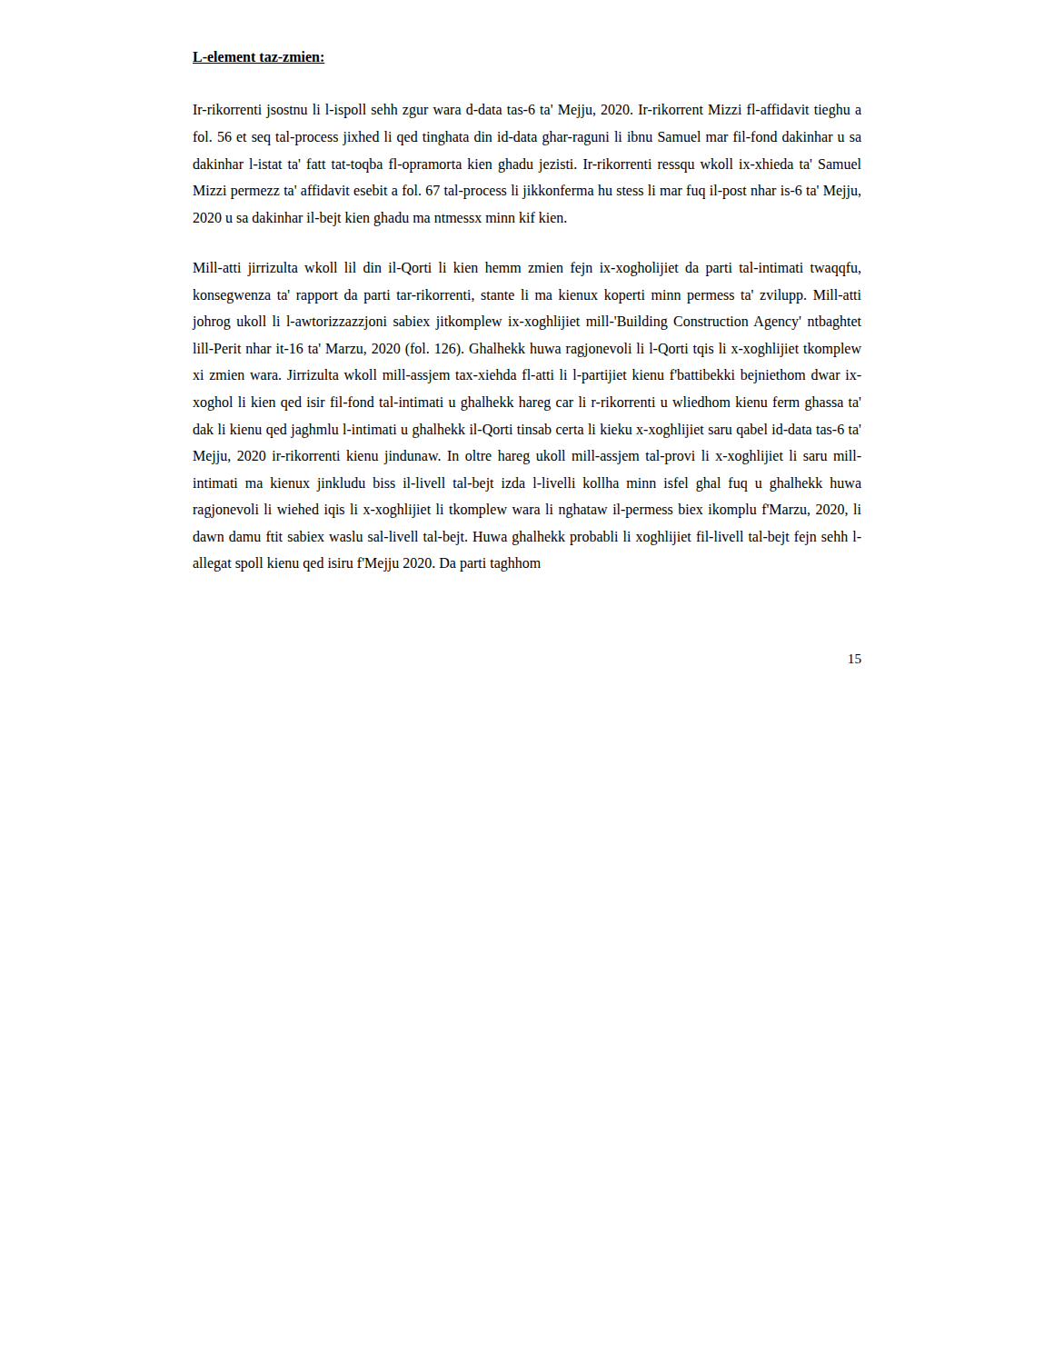L-element taz-zmien:
Ir-rikorrenti jsostnu li l-ispoll sehh zgur wara d-data tas-6 ta' Mejju, 2020. Ir-rikorrent Mizzi fl-affidavit tieghu a fol. 56 et seq tal-process jixhed li qed tinghata din id-data ghar-raguni li ibnu Samuel mar fil-fond dakinhar u sa dakinhar l-istat ta' fatt tat-toqba fl-opramorta kien ghadu jezisti. Ir-rikorrenti ressqu wkoll ix-xhieda ta' Samuel Mizzi permezz ta' affidavit esebit a fol. 67 tal-process li jikkonferma hu stess li mar fuq il-post nhar is-6 ta' Mejju, 2020 u sa dakinhar il-bejt kien ghadu ma ntmessx minn kif kien.
Mill-atti jirrizulta wkoll lil din il-Qorti li kien hemm zmien fejn ix-xogholijiet da parti tal-intimati twaqqfu, konsegwenza ta' rapport da parti tar-rikorrenti, stante li ma kienux koperti minn permess ta' zvilupp. Mill-atti johrog ukoll li l-awtorizzazzjoni sabiex jitkomplew ix-xoghlijiet mill-'Building Construction Agency' ntbaghtet lill-Perit nhar it-16 ta' Marzu, 2020 (fol. 126). Ghalhekk huwa ragjonevoli li l-Qorti tqis li x-xoghlijiet tkomplew xi zmien wara. Jirrizulta wkoll mill-assjem tax-xiehda fl-atti li l-partijiet kienu f'battibekki bejniethom dwar ix-xoghol li kien qed isir fil-fond tal-intimati u ghalhekk hareg car li r-rikorrenti u wliedhom kienu ferm ghassa ta' dak li kienu qed jaghmlu l-intimati u ghalhekk il-Qorti tinsab certa li kieku x-xoghlijiet saru qabel id-data tas-6 ta' Mejju, 2020 ir-rikorrenti kienu jindunaw. In oltre hareg ukoll mill-assjem tal-provi li x-xoghlijiet li saru mill-intimati ma kienux jinkludu biss il-livell tal-bejt izda l-livelli kollha minn isfel ghal fuq u ghalhekk huwa ragjonevoli li wiehed iqis li x-xoghlijiet li tkomplew wara li nghataw il-permess biex ikomplu f'Marzu, 2020, li dawn damu ftit sabiex waslu sal-livell tal-bejt. Huwa ghalhekk probabli li xoghlijiet fil-livell tal-bejt fejn sehh l-allegat spoll kienu qed isiru f'Mejju 2020. Da parti taghhom
15